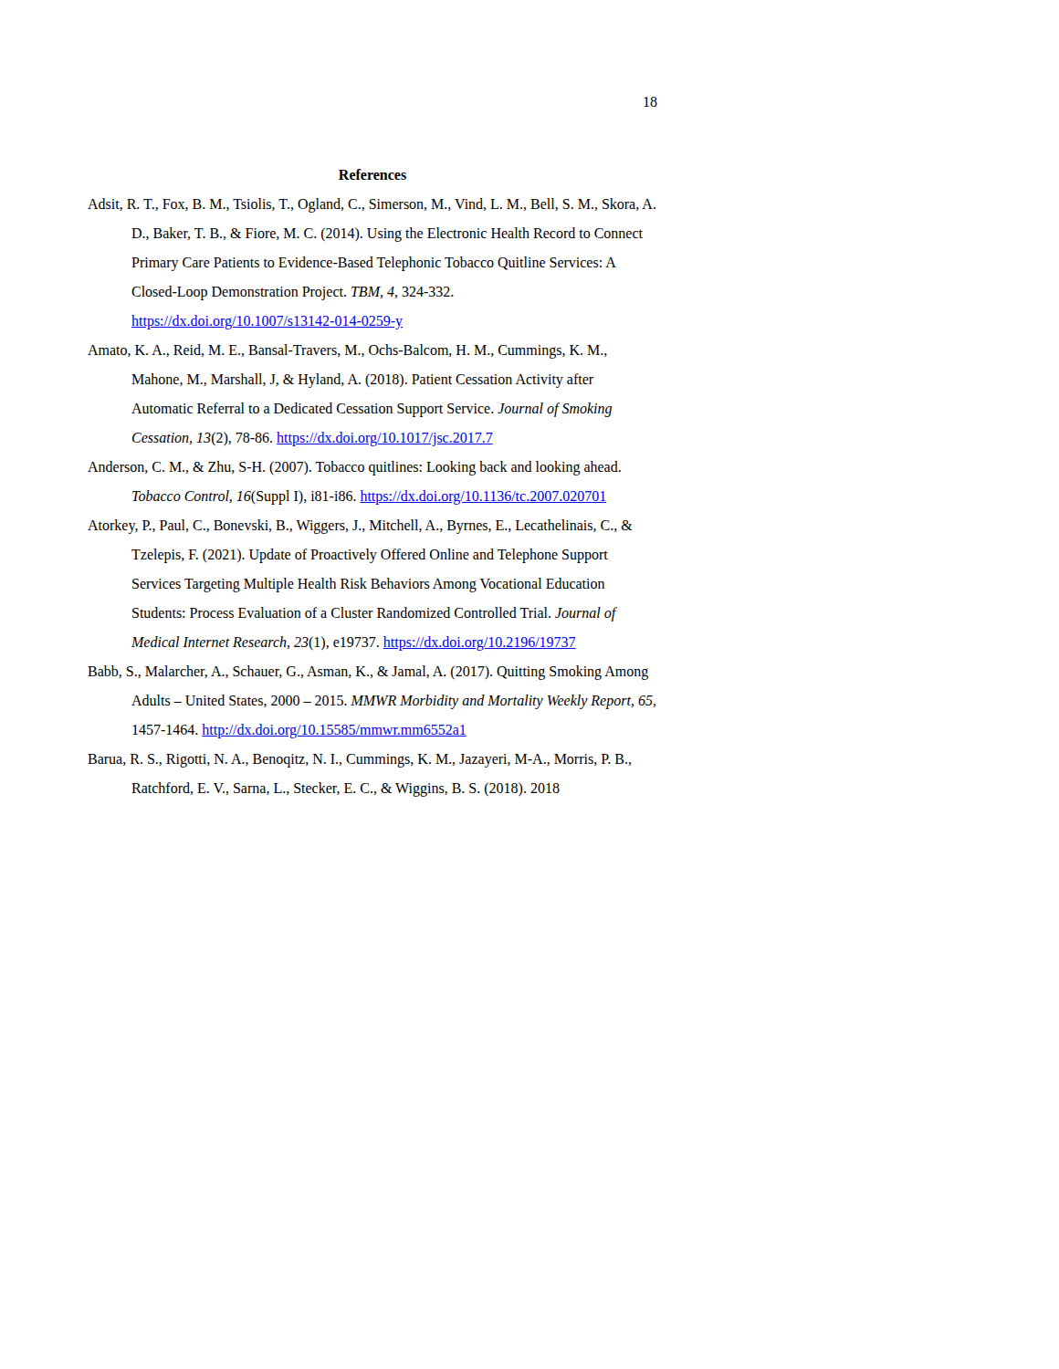18
References
Adsit, R. T., Fox, B. M., Tsiolis, T., Ogland, C., Simerson, M., Vind, L. M., Bell, S. M., Skora, A. D., Baker, T. B., & Fiore, M. C. (2014). Using the Electronic Health Record to Connect Primary Care Patients to Evidence-Based Telephonic Tobacco Quitline Services: A Closed-Loop Demonstration Project. TBM, 4, 324-332. https://dx.doi.org/10.1007/s13142-014-0259-y
Amato, K. A., Reid, M. E., Bansal-Travers, M., Ochs-Balcom, H. M., Cummings, K. M., Mahone, M., Marshall, J, & Hyland, A. (2018). Patient Cessation Activity after Automatic Referral to a Dedicated Cessation Support Service. Journal of Smoking Cessation, 13(2), 78-86. https://dx.doi.org/10.1017/jsc.2017.7
Anderson, C. M., & Zhu, S-H. (2007). Tobacco quitlines: Looking back and looking ahead. Tobacco Control, 16(Suppl I), i81-i86. https://dx.doi.org/10.1136/tc.2007.020701
Atorkey, P., Paul, C., Bonevski, B., Wiggers, J., Mitchell, A., Byrnes, E., Lecathelinais, C., & Tzelepis, F. (2021). Update of Proactively Offered Online and Telephone Support Services Targeting Multiple Health Risk Behaviors Among Vocational Education Students: Process Evaluation of a Cluster Randomized Controlled Trial. Journal of Medical Internet Research, 23(1), e19737. https://dx.doi.org/10.2196/19737
Babb, S., Malarcher, A., Schauer, G., Asman, K., & Jamal, A. (2017). Quitting Smoking Among Adults – United States, 2000 – 2015. MMWR Morbidity and Mortality Weekly Report, 65, 1457-1464. http://dx.doi.org/10.15585/mmwr.mm6552a1
Barua, R. S., Rigotti, N. A., Benoqitz, N. I., Cummings, K. M., Jazayeri, M-A., Morris, P. B., Ratchford, E. V., Sarna, L., Stecker, E. C., & Wiggins, B. S. (2018). 2018